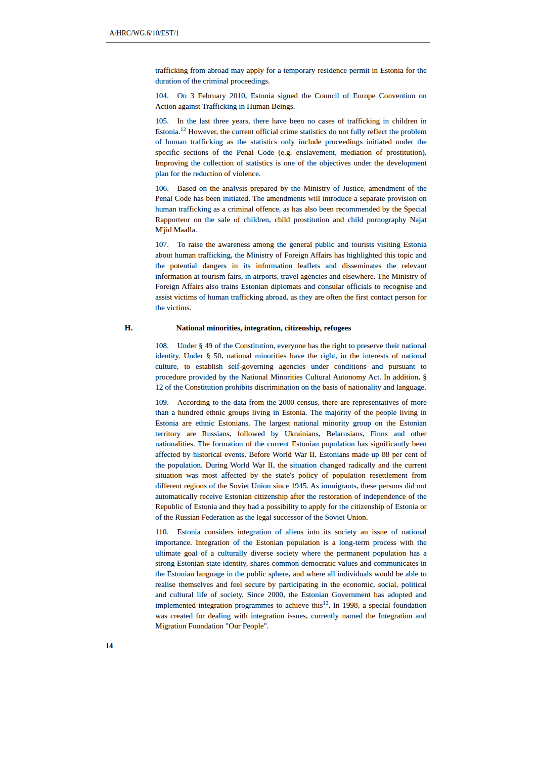A/HRC/WG.6/10/EST/1
trafficking from abroad may apply for a temporary residence permit in Estonia for the duration of the criminal proceedings.
104. On 3 February 2010, Estonia signed the Council of Europe Convention on Action against Trafficking in Human Beings.
105. In the last three years, there have been no cases of trafficking in children in Estonia.12 However, the current official crime statistics do not fully reflect the problem of human trafficking as the statistics only include proceedings initiated under the specific sections of the Penal Code (e.g. enslavement, mediation of prostitution). Improving the collection of statistics is one of the objectives under the development plan for the reduction of violence.
106. Based on the analysis prepared by the Ministry of Justice, amendment of the Penal Code has been initiated. The amendments will introduce a separate provision on human trafficking as a criminal offence, as has also been recommended by the Special Rapporteur on the sale of children, child prostitution and child pornography Najat M'jid Maalla.
107. To raise the awareness among the general public and tourists visiting Estonia about human trafficking, the Ministry of Foreign Affairs has highlighted this topic and the potential dangers in its information leaflets and disseminates the relevant information at tourism fairs, in airports, travel agencies and elsewhere. The Ministry of Foreign Affairs also trains Estonian diplomats and consular officials to recognise and assist victims of human trafficking abroad, as they are often the first contact person for the victims.
H. National minorities, integration, citizenship, refugees
108. Under § 49 of the Constitution, everyone has the right to preserve their national identity. Under § 50, national minorities have the right, in the interests of national culture, to establish self-governing agencies under conditions and pursuant to procedure provided by the National Minorities Cultural Autonomy Act. In addition, § 12 of the Constitution prohibits discrimination on the basis of nationality and language.
109. According to the data from the 2000 census, there are representatives of more than a hundred ethnic groups living in Estonia. The majority of the people living in Estonia are ethnic Estonians. The largest national minority group on the Estonian territory are Russians, followed by Ukrainians, Belarusians, Finns and other nationalities. The formation of the current Estonian population has significantly been affected by historical events. Before World War II, Estonians made up 88 per cent of the population. During World War II, the situation changed radically and the current situation was most affected by the state's policy of population resettlement from different regions of the Soviet Union since 1945. As immigrants, these persons did not automatically receive Estonian citizenship after the restoration of independence of the Republic of Estonia and they had a possibility to apply for the citizenship of Estonia or of the Russian Federation as the legal successor of the Soviet Union.
110. Estonia considers integration of aliens into its society an issue of national importance. Integration of the Estonian population is a long-term process with the ultimate goal of a culturally diverse society where the permanent population has a strong Estonian state identity, shares common democratic values and communicates in the Estonian language in the public sphere, and where all individuals would be able to realise themselves and feel secure by participating in the economic, social, political and cultural life of society. Since 2000, the Estonian Government has adopted and implemented integration programmes to achieve this13. In 1998, a special foundation was created for dealing with integration issues, currently named the Integration and Migration Foundation "Our People".
14